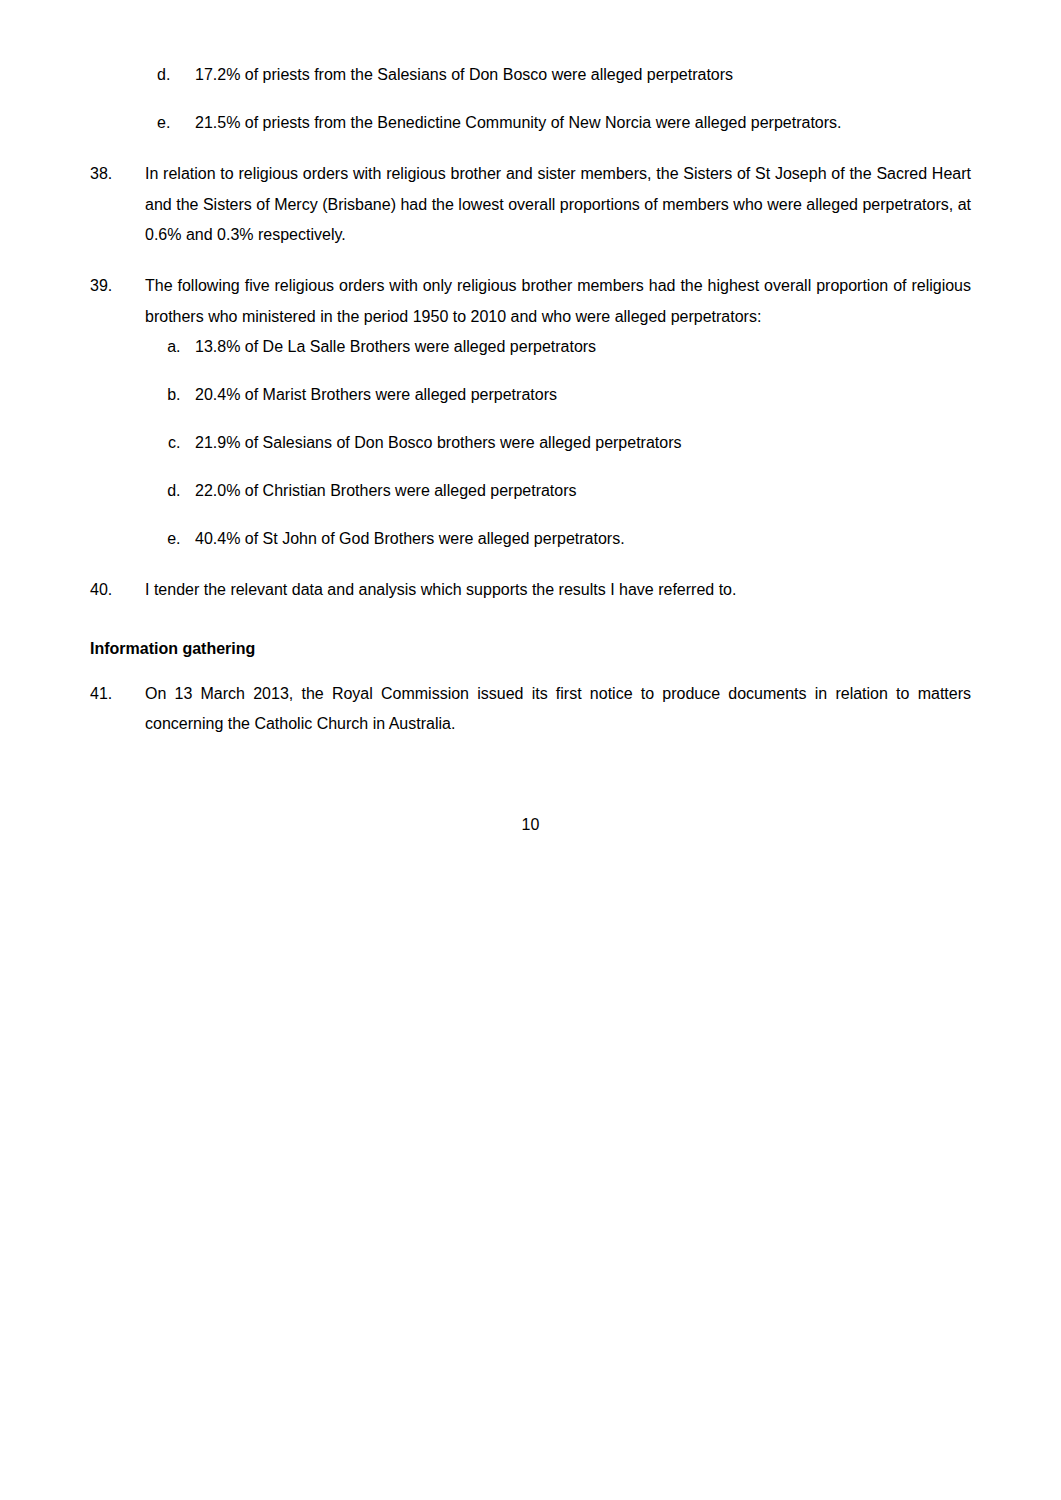17.2% of priests from the Salesians of Don Bosco were alleged perpetrators
21.5% of priests from the Benedictine Community of New Norcia were alleged perpetrators.
In relation to religious orders with religious brother and sister members, the Sisters of St Joseph of the Sacred Heart and the Sisters of Mercy (Brisbane) had the lowest overall proportions of members who were alleged perpetrators, at 0.6% and 0.3% respectively.
The following five religious orders with only religious brother members had the highest overall proportion of religious brothers who ministered in the period 1950 to 2010 and who were alleged perpetrators:
13.8% of De La Salle Brothers were alleged perpetrators
20.4% of Marist Brothers were alleged perpetrators
21.9% of Salesians of Don Bosco brothers were alleged perpetrators
22.0% of Christian Brothers were alleged perpetrators
40.4% of St John of God Brothers were alleged perpetrators.
I tender the relevant data and analysis which supports the results I have referred to.
Information gathering
On 13 March 2013, the Royal Commission issued its first notice to produce documents in relation to matters concerning the Catholic Church in Australia.
10